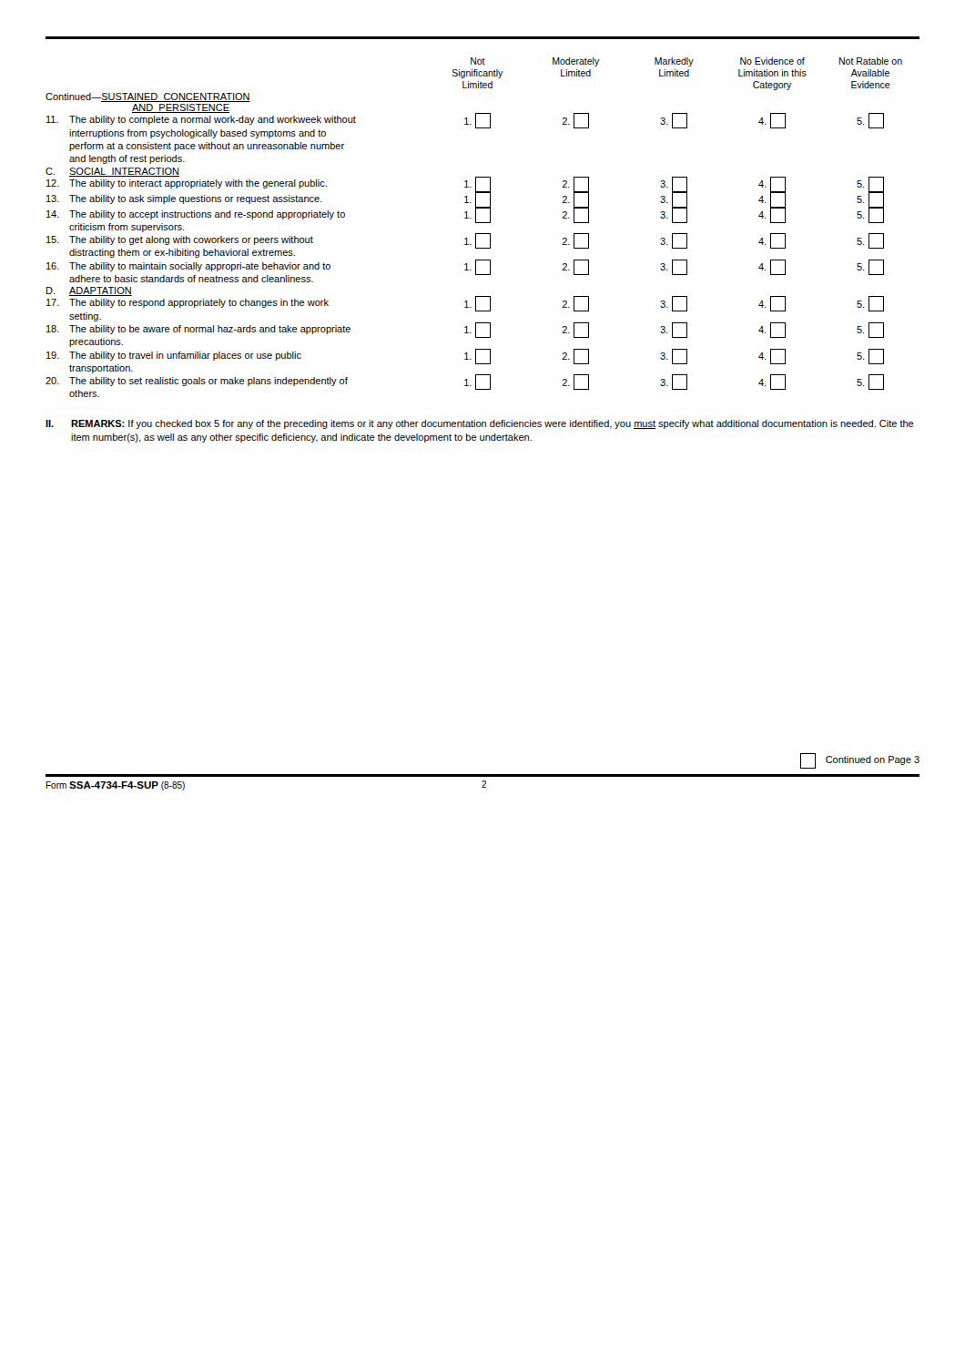| | Not Significantly Limited | Moderately Limited | Markedly Limited | No Evidence of Limitation in this Category | Not Ratable on Available Evidence |
| Continued— SUSTAINED CONCENTRATION AND PERSISTENCE |
| 11. The ability to complete a normal work-day and workweek without interruptions from psychologically based symptoms and to perform at a consistent pace without an unreasonable number and length of rest periods. | 1. | 2. | 3. | 4. | 5. |
| C. SOCIAL INTERACTION |
| 12. The ability to interact appropriately with the general public. | 1. | 2. | 3. | 4. | 5. |
| 13. The ability to ask simple questions or request assistance. | 1. | 2. | 3. | 4. | 5. |
| 14. The ability to accept instructions and re-spond appropriately to criticism from supervisors. | 1. | 2. | 3. | 4. | 5. |
| 15. The ability to get along with coworkers or peers without distracting them or ex-hibiting behavioral extremes. | 1. | 2. | 3. | 4. | 5. |
| 16. The ability to maintain socially appropri-ate behavior and to adhere to basic standards of neatness and cleanliness. | 1. | 2. | 3. | 4. | 5. |
| D. ADAPTATION |
| 17. The ability to respond appropriately to changes in the work setting. | 1. | 2. | 3. | 4. | 5. |
| 18. The ability to be aware of normal haz-ards and take appropriate precautions. | 1. | 2. | 3. | 4. | 5. |
| 19. The ability to travel in unfamiliar places or use public transportation. | 1. | 2. | 3. | 4. | 5. |
| 20. The ability to set realistic goals or make plans independently of others. | 1. | 2. | 3. | 4. | 5. |
II.
REMARKS: If you checked box 5 for any of the preceding items or it any other documentation deficiencies were identified, you must specify what additional documentation is needed. Cite the item number(s), as well as any other specific deficiency, and indicate the development to be undertaken.
Continued on Page 3
Form SSA-4734-F4-SUP (8-85)
2